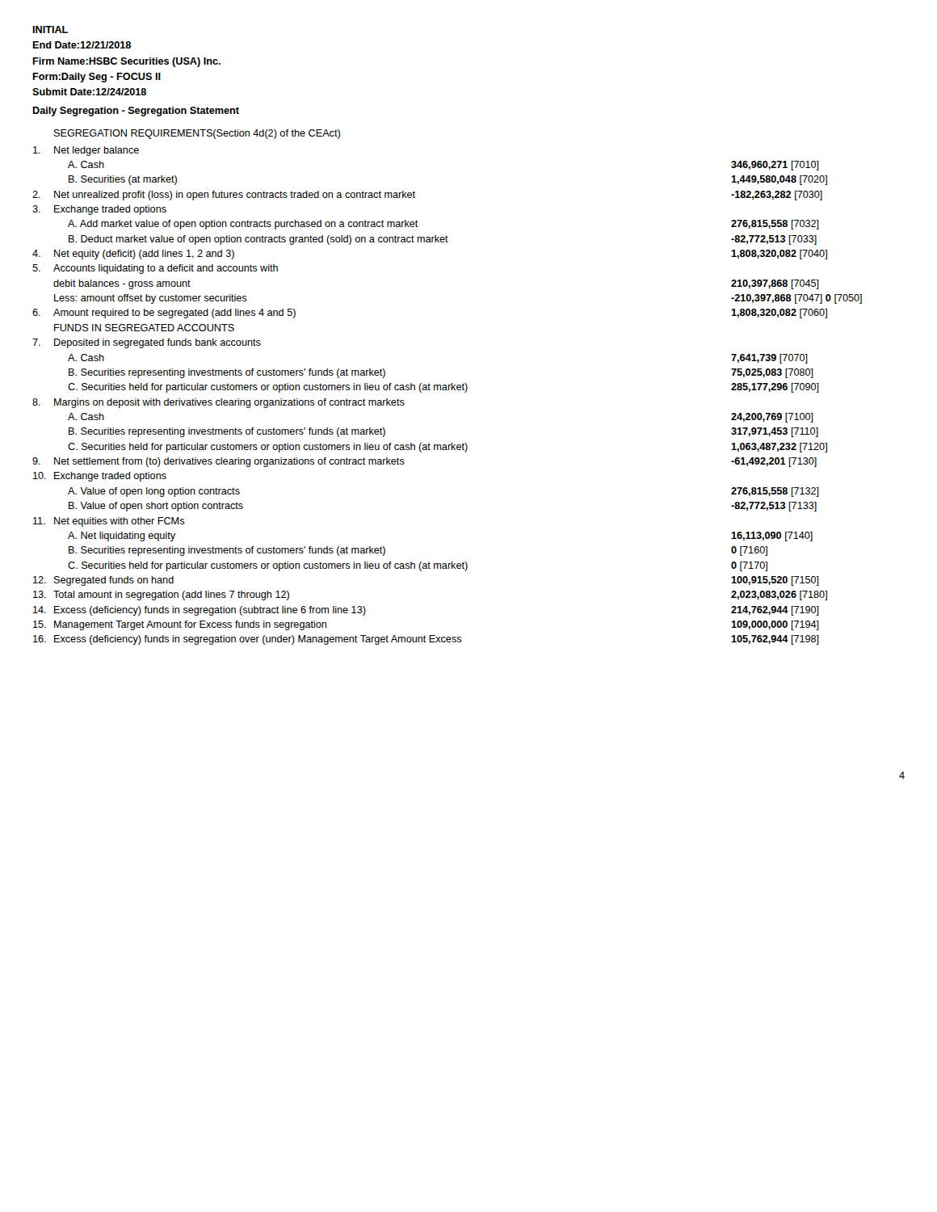INITIAL
End Date:12/21/2018
Firm Name:HSBC Securities (USA) Inc.
Form:Daily Seg - FOCUS II
Submit Date:12/24/2018
Daily Segregation - Segregation Statement
SEGREGATION REQUIREMENTS(Section 4d(2) of the CEAct)
| 1. | Net ledger balance | |
| | A. Cash | 346,960,271 [7010] |
| | B. Securities (at market) | 1,449,580,048 [7020] |
| 2. | Net unrealized profit (loss) in open futures contracts traded on a contract market | -182,263,282 [7030] |
| 3. | Exchange traded options | |
| | A. Add market value of open option contracts purchased on a contract market | 276,815,558 [7032] |
| | B. Deduct market value of open option contracts granted (sold) on a contract market | -82,772,513 [7033] |
| 4. | Net equity (deficit) (add lines 1, 2 and 3) | 1,808,320,082 [7040] |
| 5. | Accounts liquidating to a deficit and accounts with | |
| | debit balances - gross amount | 210,397,868 [7045] |
| | Less: amount offset by customer securities | -210,397,868 [7047] 0 [7050] |
| 6. | Amount required to be segregated (add lines 4 and 5) | 1,808,320,082 [7060] |
| | FUNDS IN SEGREGATED ACCOUNTS | |
| 7. | Deposited in segregated funds bank accounts | |
| | A. Cash | 7,641,739 [7070] |
| | B. Securities representing investments of customers' funds (at market) | 75,025,083 [7080] |
| | C. Securities held for particular customers or option customers in lieu of cash (at market) | 285,177,296 [7090] |
| 8. | Margins on deposit with derivatives clearing organizations of contract markets | |
| | A. Cash | 24,200,769 [7100] |
| | B. Securities representing investments of customers' funds (at market) | 317,971,453 [7110] |
| | C. Securities held for particular customers or option customers in lieu of cash (at market) | 1,063,487,232 [7120] |
| 9. | Net settlement from (to) derivatives clearing organizations of contract markets | -61,492,201 [7130] |
| 10. | Exchange traded options | |
| | A. Value of open long option contracts | 276,815,558 [7132] |
| | B. Value of open short option contracts | -82,772,513 [7133] |
| 11. | Net equities with other FCMs | |
| | A. Net liquidating equity | 16,113,090 [7140] |
| | B. Securities representing investments of customers' funds (at market) | 0 [7160] |
| | C. Securities held for particular customers or option customers in lieu of cash (at market) | 0 [7170] |
| 12. | Segregated funds on hand | 100,915,520 [7150] |
| 13. | Total amount in segregation (add lines 7 through 12) | 2,023,083,026 [7180] |
| 14. | Excess (deficiency) funds in segregation (subtract line 6 from line 13) | 214,762,944 [7190] |
| 15. | Management Target Amount for Excess funds in segregation | 109,000,000 [7194] |
| 16. | Excess (deficiency) funds in segregation over (under) Management Target Amount Excess | 105,762,944 [7198] |
4